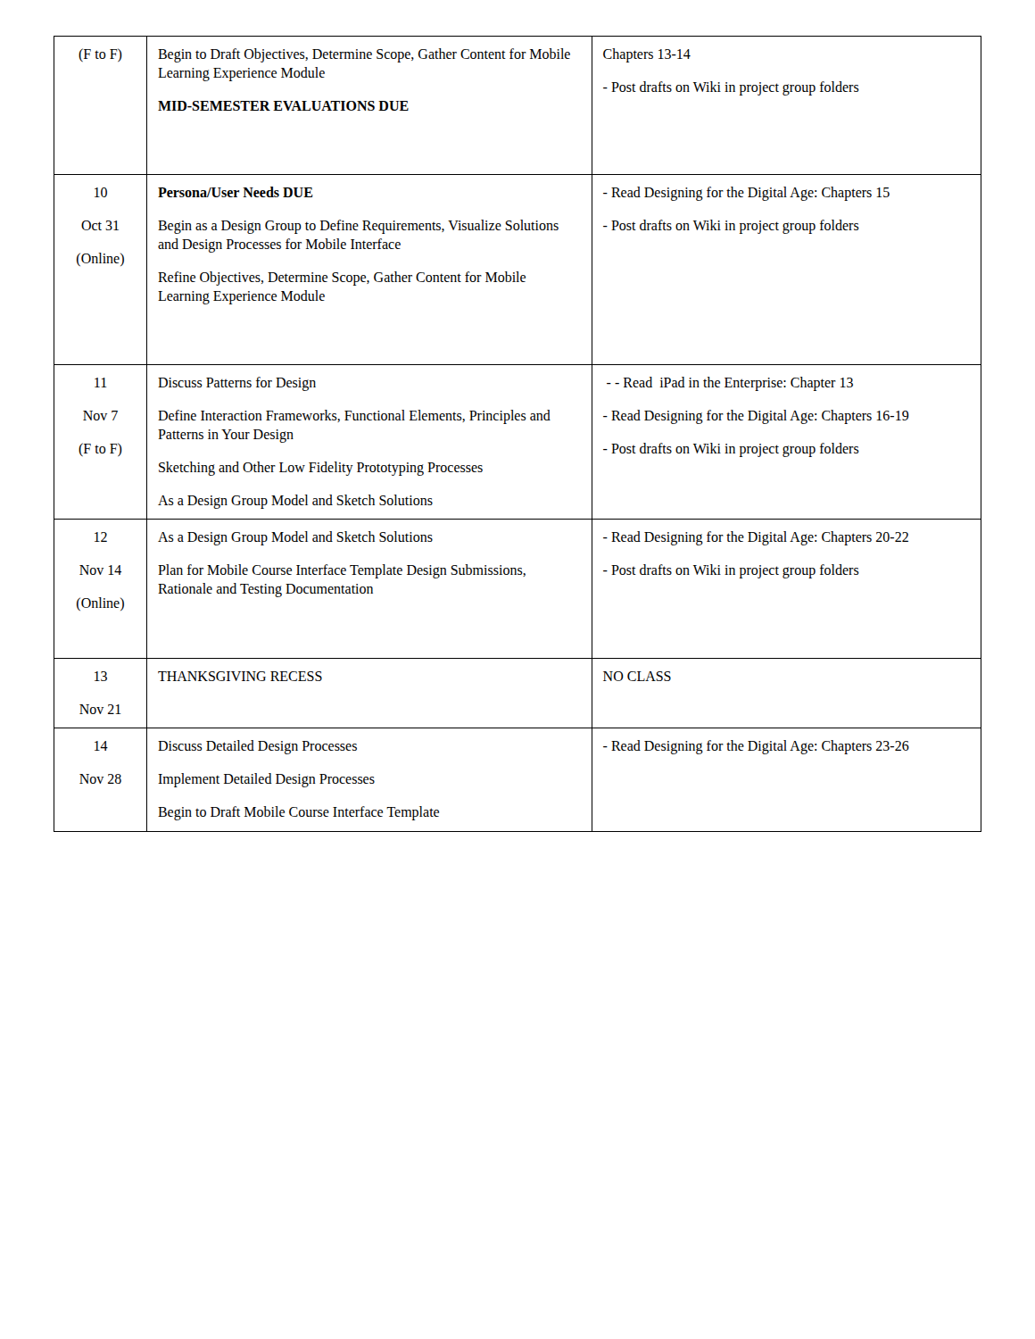| (F to F) | Begin to Draft Objectives, Determine Scope, Gather Content for Mobile Learning Experience Module MID-SEMESTER EVALUATIONS DUE | Chapters 13-14 - Post drafts on Wiki in project group folders |
| 10 Oct 31 (Online) | Persona/User Needs DUE Begin as a Design Group to Define Requirements, Visualize Solutions and Design Processes for Mobile Interface Refine Objectives, Determine Scope, Gather Content for Mobile Learning Experience Module | - Read Designing for the Digital Age: Chapters 15 - Post drafts on Wiki in project group folders |
| 11 Nov 7 (F to F) | Discuss Patterns for Design Define Interaction Frameworks, Functional Elements, Principles and Patterns in Your Design Sketching and Other Low Fidelity Prototyping Processes As a Design Group Model and Sketch Solutions | - - Read iPad in the Enterprise: Chapter 13 - Read Designing for the Digital Age: Chapters 16-19 - Post drafts on Wiki in project group folders |
| 12 Nov 14 (Online) | As a Design Group Model and Sketch Solutions Plan for Mobile Course Interface Template Design Submissions, Rationale and Testing Documentation | - Read Designing for the Digital Age: Chapters 20-22 - Post drafts on Wiki in project group folders |
| 13 Nov 21 | THANKSGIVING RECESS | NO CLASS |
| 14 Nov 28 | Discuss Detailed Design Processes Implement Detailed Design Processes Begin to Draft Mobile Course Interface Template | - Read Designing for the Digital Age: Chapters 23-26 |